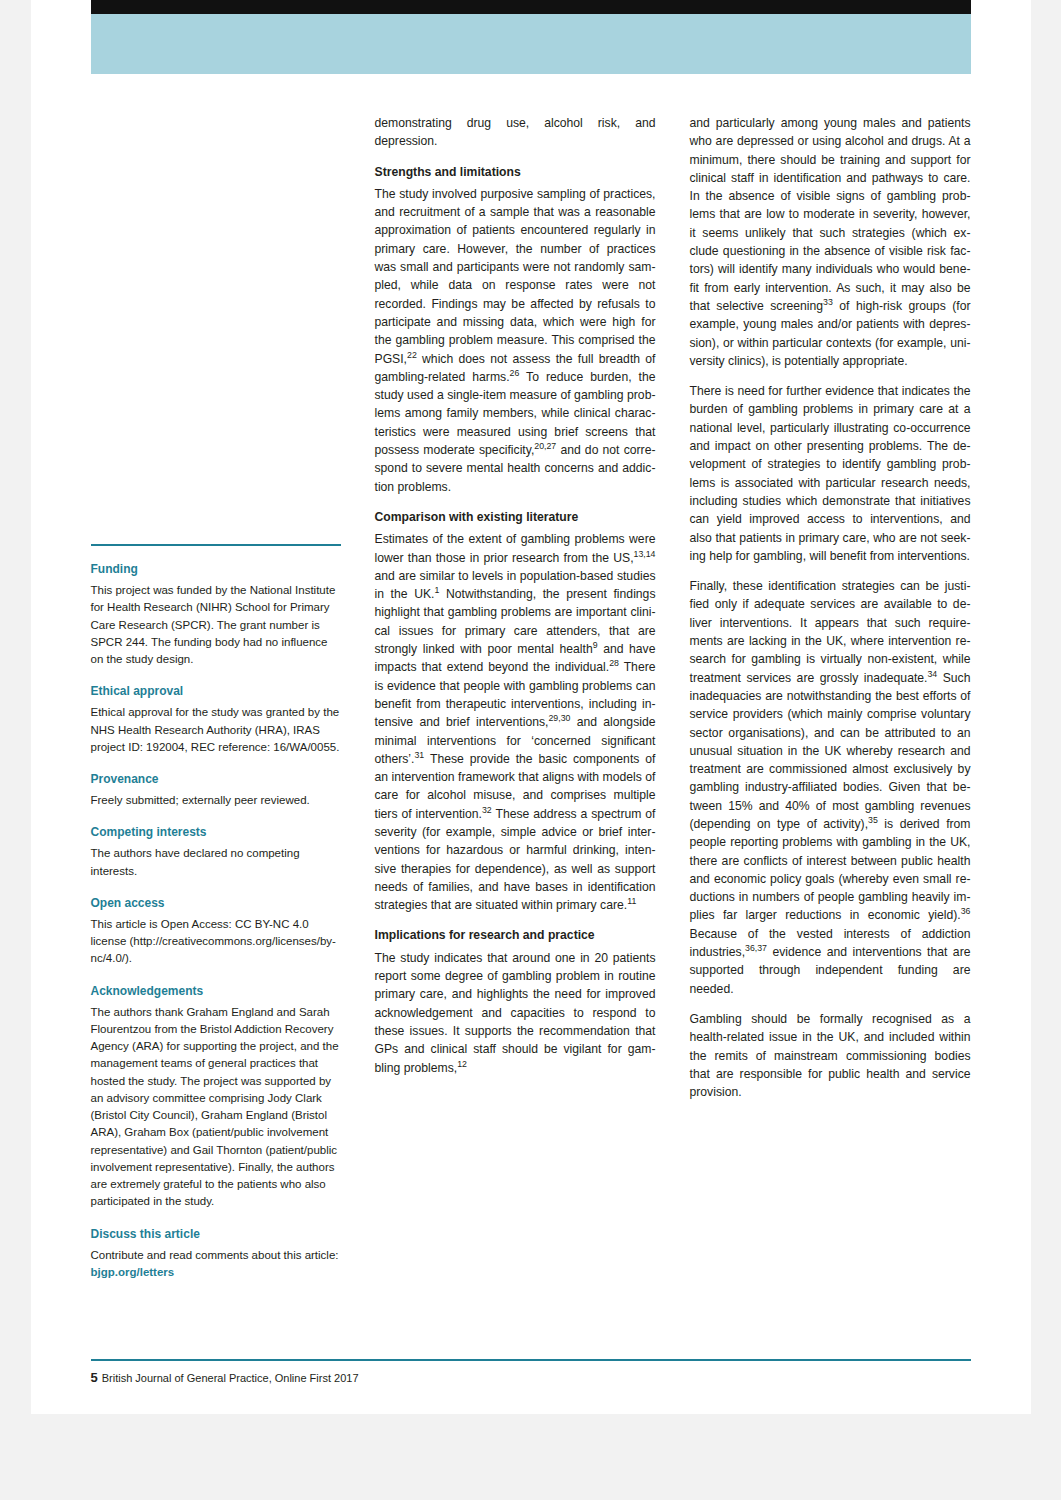Funding
This project was funded by the National Institute for Health Research (NIHR) School for Primary Care Research (SPCR). The grant number is SPCR 244. The funding body had no influence on the study design.
Ethical approval
Ethical approval for the study was granted by the NHS Health Research Authority (HRA), IRAS project ID: 192004, REC reference: 16/WA/0055.
Provenance
Freely submitted; externally peer reviewed.
Competing interests
The authors have declared no competing interests.
Open access
This article is Open Access: CC BY-NC 4.0 license (http://creativecommons.org/licenses/by-nc/4.0/).
Acknowledgements
The authors thank Graham England and Sarah Flourentzou from the Bristol Addiction Recovery Agency (ARA) for supporting the project, and the management teams of general practices that hosted the study. The project was supported by an advisory committee comprising Jody Clark (Bristol City Council), Graham England (Bristol ARA), Graham Box (patient/public involvement representative) and Gail Thornton (patient/public involvement representative). Finally, the authors are extremely grateful to the patients who also participated in the study.
Discuss this article
Contribute and read comments about this article: bjgp.org/letters
demonstrating drug use, alcohol risk, and depression.
Strengths and limitations
The study involved purposive sampling of practices, and recruitment of a sample that was a reasonable approximation of patients encountered regularly in primary care. However, the number of practices was small and participants were not randomly sampled, while data on response rates were not recorded. Findings may be affected by refusals to participate and missing data, which were high for the gambling problem measure. This comprised the PGSI,22 which does not assess the full breadth of gambling-related harms.26 To reduce burden, the study used a single-item measure of gambling problems among family members, while clinical characteristics were measured using brief screens that possess moderate specificity,20,27 and do not correspond to severe mental health concerns and addiction problems.
Comparison with existing literature
Estimates of the extent of gambling problems were lower than those in prior research from the US,13,14 and are similar to levels in population-based studies in the UK.1 Notwithstanding, the present findings highlight that gambling problems are important clinical issues for primary care attenders, that are strongly linked with poor mental health9 and have impacts that extend beyond the individual.28 There is evidence that people with gambling problems can benefit from therapeutic interventions, including intensive and brief interventions,29,30 and alongside minimal interventions for ‘concerned significant others’.31 These provide the basic components of an intervention framework that aligns with models of care for alcohol misuse, and comprises multiple tiers of intervention.32 These address a spectrum of severity (for example, simple advice or brief interventions for hazardous or harmful drinking, intensive therapies for dependence), as well as support needs of families, and have bases in identification strategies that are situated within primary care.11
Implications for research and practice
The study indicates that around one in 20 patients report some degree of gambling problem in routine primary care, and highlights the need for improved acknowledgement and capacities to respond to these issues. It supports the recommendation that GPs and clinical staff should be vigilant for gambling problems,12
and particularly among young males and patients who are depressed or using alcohol and drugs. At a minimum, there should be training and support for clinical staff in identification and pathways to care. In the absence of visible signs of gambling problems that are low to moderate in severity, however, it seems unlikely that such strategies (which exclude questioning in the absence of visible risk factors) will identify many individuals who would benefit from early intervention. As such, it may also be that selective screening33 of high-risk groups (for example, young males and/or patients with depression), or within particular contexts (for example, university clinics), is potentially appropriate.
There is need for further evidence that indicates the burden of gambling problems in primary care at a national level, particularly illustrating co-occurrence and impact on other presenting problems. The development of strategies to identify gambling problems is associated with particular research needs, including studies which demonstrate that initiatives can yield improved access to interventions, and also that patients in primary care, who are not seeking help for gambling, will benefit from interventions.
Finally, these identification strategies can be justified only if adequate services are available to deliver interventions. It appears that such requirements are lacking in the UK, where intervention research for gambling is virtually non-existent, while treatment services are grossly inadequate.34 Such inadequacies are notwithstanding the best efforts of service providers (which mainly comprise voluntary sector organisations), and can be attributed to an unusual situation in the UK whereby research and treatment are commissioned almost exclusively by gambling industry-affiliated bodies. Given that between 15% and 40% of most gambling revenues (depending on type of activity),35 is derived from people reporting problems with gambling in the UK, there are conflicts of interest between public health and economic policy goals (whereby even small reductions in numbers of people gambling heavily implies far larger reductions in economic yield).36 Because of the vested interests of addiction industries,36,37 evidence and interventions that are supported through independent funding are needed.
Gambling should be formally recognised as a health-related issue in the UK, and included within the remits of mainstream commissioning bodies that are responsible for public health and service provision.
5 British Journal of General Practice, Online First 2017